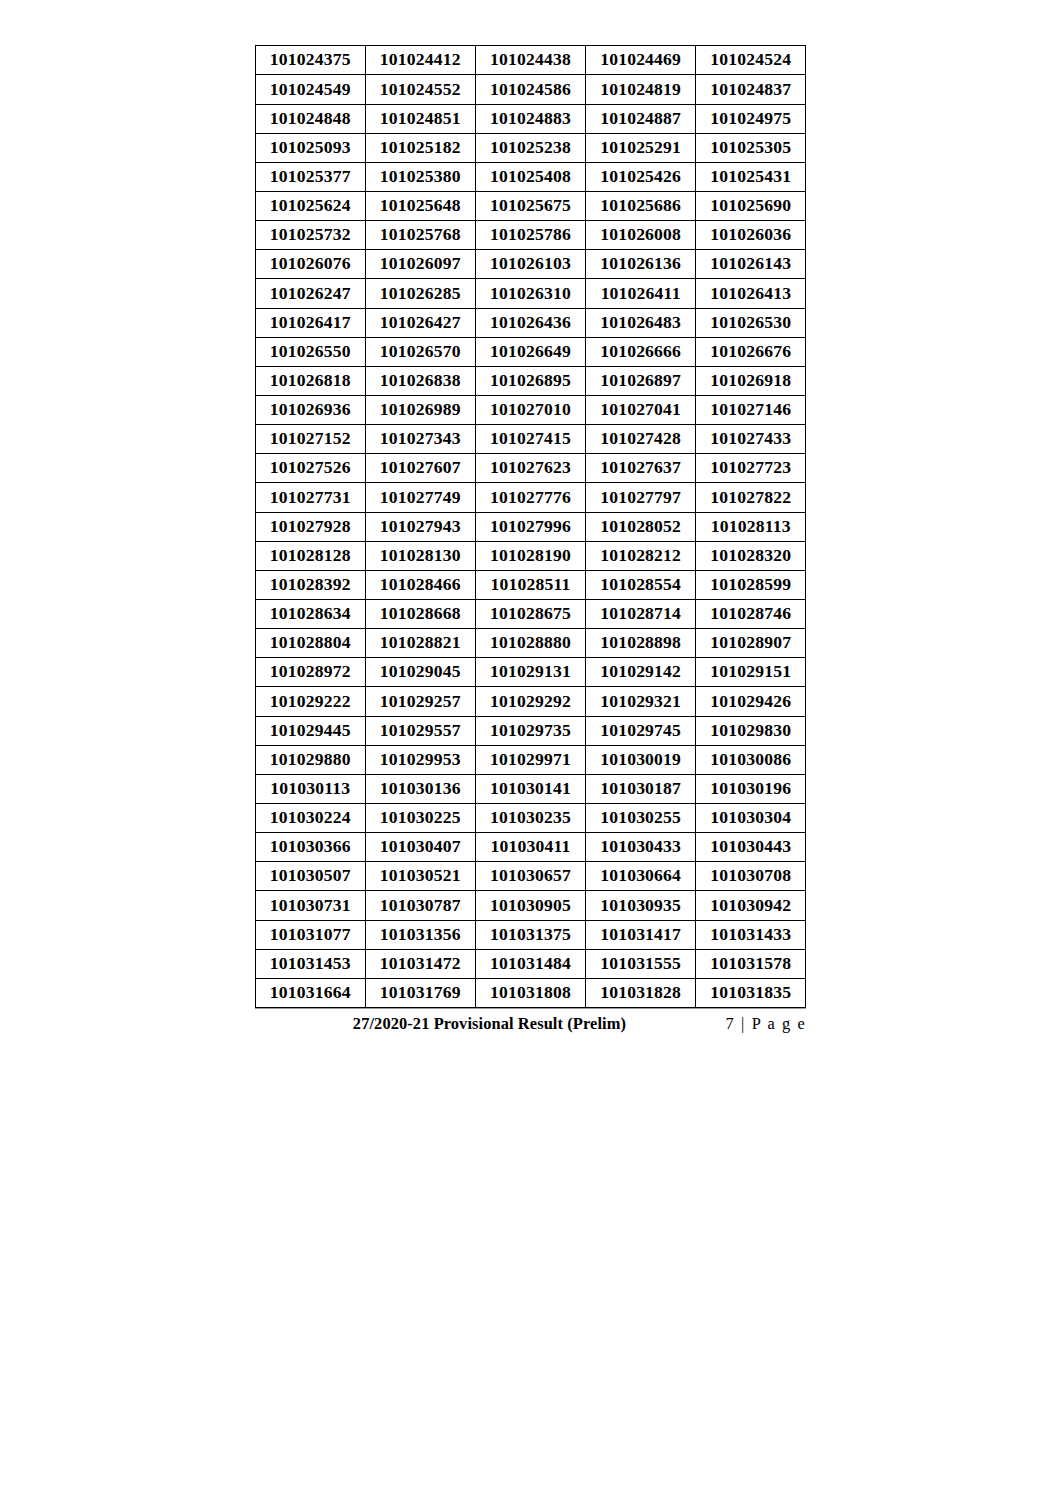| 101024375 | 101024412 | 101024438 | 101024469 | 101024524 |
| 101024549 | 101024552 | 101024586 | 101024819 | 101024837 |
| 101024848 | 101024851 | 101024883 | 101024887 | 101024975 |
| 101025093 | 101025182 | 101025238 | 101025291 | 101025305 |
| 101025377 | 101025380 | 101025408 | 101025426 | 101025431 |
| 101025624 | 101025648 | 101025675 | 101025686 | 101025690 |
| 101025732 | 101025768 | 101025786 | 101026008 | 101026036 |
| 101026076 | 101026097 | 101026103 | 101026136 | 101026143 |
| 101026247 | 101026285 | 101026310 | 101026411 | 101026413 |
| 101026417 | 101026427 | 101026436 | 101026483 | 101026530 |
| 101026550 | 101026570 | 101026649 | 101026666 | 101026676 |
| 101026818 | 101026838 | 101026895 | 101026897 | 101026918 |
| 101026936 | 101026989 | 101027010 | 101027041 | 101027146 |
| 101027152 | 101027343 | 101027415 | 101027428 | 101027433 |
| 101027526 | 101027607 | 101027623 | 101027637 | 101027723 |
| 101027731 | 101027749 | 101027776 | 101027797 | 101027822 |
| 101027928 | 101027943 | 101027996 | 101028052 | 101028113 |
| 101028128 | 101028130 | 101028190 | 101028212 | 101028320 |
| 101028392 | 101028466 | 101028511 | 101028554 | 101028599 |
| 101028634 | 101028668 | 101028675 | 101028714 | 101028746 |
| 101028804 | 101028821 | 101028880 | 101028898 | 101028907 |
| 101028972 | 101029045 | 101029131 | 101029142 | 101029151 |
| 101029222 | 101029257 | 101029292 | 101029321 | 101029426 |
| 101029445 | 101029557 | 101029735 | 101029745 | 101029830 |
| 101029880 | 101029953 | 101029971 | 101030019 | 101030086 |
| 101030113 | 101030136 | 101030141 | 101030187 | 101030196 |
| 101030224 | 101030225 | 101030235 | 101030255 | 101030304 |
| 101030366 | 101030407 | 101030411 | 101030433 | 101030443 |
| 101030507 | 101030521 | 101030657 | 101030664 | 101030708 |
| 101030731 | 101030787 | 101030905 | 101030935 | 101030942 |
| 101031077 | 101031356 | 101031375 | 101031417 | 101031433 |
| 101031453 | 101031472 | 101031484 | 101031555 | 101031578 |
| 101031664 | 101031769 | 101031808 | 101031828 | 101031835 |
27/2020-21 Provisional Result (Prelim) 7 | P a g e